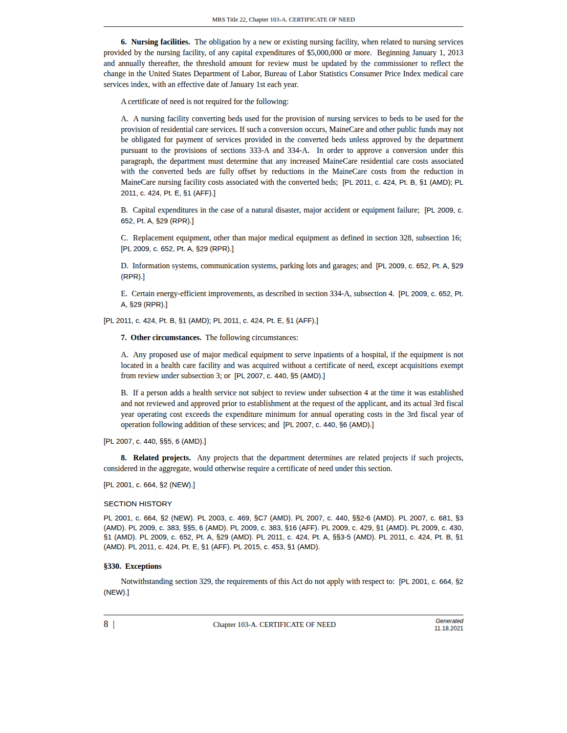MRS Title 22, Chapter 103-A. CERTIFICATE OF NEED
6. Nursing facilities. The obligation by a new or existing nursing facility, when related to nursing services provided by the nursing facility, of any capital expenditures of $5,000,000 or more. Beginning January 1, 2013 and annually thereafter, the threshold amount for review must be updated by the commissioner to reflect the change in the United States Department of Labor, Bureau of Labor Statistics Consumer Price Index medical care services index, with an effective date of January 1st each year.
A certificate of need is not required for the following:
A. A nursing facility converting beds used for the provision of nursing services to beds to be used for the provision of residential care services. If such a conversion occurs, MaineCare and other public funds may not be obligated for payment of services provided in the converted beds unless approved by the department pursuant to the provisions of sections 333‑A and 334‑A. In order to approve a conversion under this paragraph, the department must determine that any increased MaineCare residential care costs associated with the converted beds are fully offset by reductions in the MaineCare costs from the reduction in MaineCare nursing facility costs associated with the converted beds; [PL 2011, c. 424, Pt. B, §1 (AMD); PL 2011, c. 424, Pt. E, §1 (AFF).]
B. Capital expenditures in the case of a natural disaster, major accident or equipment failure; [PL 2009, c. 652, Pt. A, §29 (RPR).]
C. Replacement equipment, other than major medical equipment as defined in section 328, subsection 16; [PL 2009, c. 652, Pt. A, §29 (RPR).]
D. Information systems, communication systems, parking lots and garages; and [PL 2009, c. 652, Pt. A, §29 (RPR).]
E. Certain energy-efficient improvements, as described in section 334‑A, subsection 4. [PL 2009, c. 652, Pt. A, §29 (RPR).]
[PL 2011, c. 424, Pt. B, §1 (AMD); PL 2011, c. 424, Pt. E, §1 (AFF).]
7. Other circumstances. The following circumstances:
A. Any proposed use of major medical equipment to serve inpatients of a hospital, if the equipment is not located in a health care facility and was acquired without a certificate of need, except acquisitions exempt from review under subsection 3; or [PL 2007, c. 440, §5 (AMD).]
B. If a person adds a health service not subject to review under subsection 4 at the time it was established and not reviewed and approved prior to establishment at the request of the applicant, and its actual 3rd fiscal year operating cost exceeds the expenditure minimum for annual operating costs in the 3rd fiscal year of operation following addition of these services; and [PL 2007, c. 440, §6 (AMD).]
[PL 2007, c. 440, §§5, 6 (AMD).]
8. Related projects. Any projects that the department determines are related projects if such projects, considered in the aggregate, would otherwise require a certificate of need under this section.
[PL 2001, c. 664, §2 (NEW).]
SECTION HISTORY
PL 2001, c. 664, §2 (NEW). PL 2003, c. 469, §C7 (AMD). PL 2007, c. 440, §§2-6 (AMD). PL 2007, c. 681, §3 (AMD). PL 2009, c. 383, §§5, 6 (AMD). PL 2009, c. 383, §16 (AFF). PL 2009, c. 429, §1 (AMD). PL 2009, c. 430, §1 (AMD). PL 2009, c. 652, Pt. A, §29 (AMD). PL 2011, c. 424, Pt. A, §§3-5 (AMD). PL 2011, c. 424, Pt. B, §1 (AMD). PL 2011, c. 424, Pt. E, §1 (AFF). PL 2015, c. 453, §1 (AMD).
§330. Exceptions
Notwithstanding section 329, the requirements of this Act do not apply with respect to: [PL 2001, c. 664, §2 (NEW).]
8 |
Chapter 103-A. CERTIFICATE OF NEED
Generated
11.18.2021